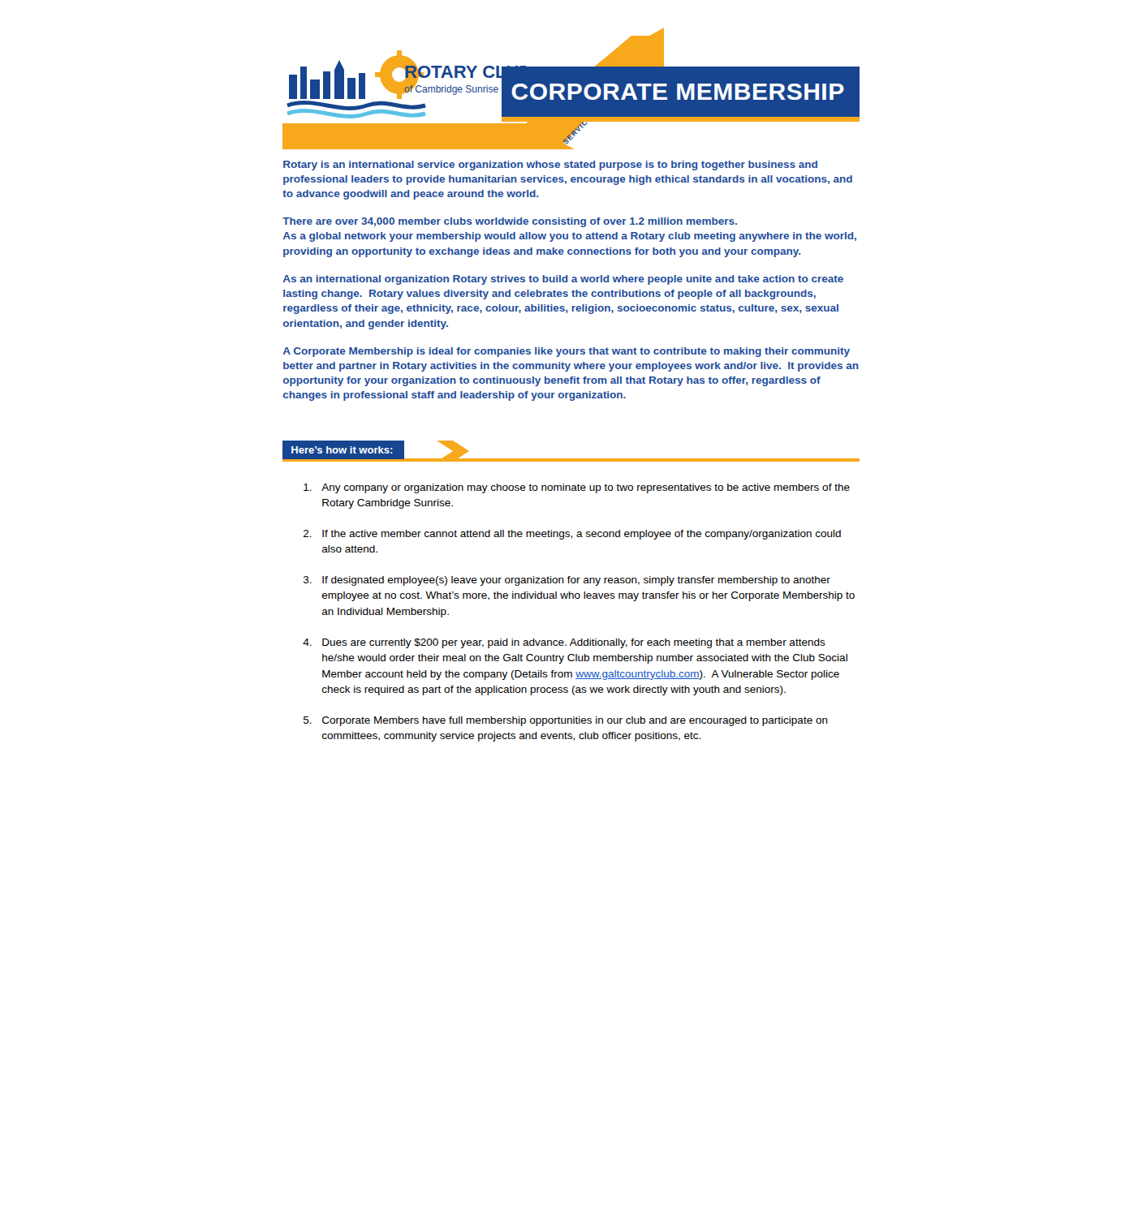ROTARY CLUB of Cambridge Sunrise
SERVICE ABOVE SELF
CORPORATE MEMBERSHIP
Rotary is an international service organization whose stated purpose is to bring together business and professional leaders to provide humanitarian services, encourage high ethical standards in all vocations, and to advance goodwill and peace around the world.
There are over 34,000 member clubs worldwide consisting of over 1.2 million members.
As a global network your membership would allow you to attend a Rotary club meeting anywhere in the world, providing an opportunity to exchange ideas and make connections for both you and your company.
As an international organization Rotary strives to build a world where people unite and take action to create lasting change. Rotary values diversity and celebrates the contributions of people of all backgrounds, regardless of their age, ethnicity, race, colour, abilities, religion, socioeconomic status, culture, sex, sexual orientation, and gender identity.
A Corporate Membership is ideal for companies like yours that want to contribute to making their community better and partner in Rotary activities in the community where your employees work and/or live. It provides an opportunity for your organization to continuously benefit from all that Rotary has to offer, regardless of changes in professional staff and leadership of your organization.
Here’s how it works:
Any company or organization may choose to nominate up to two representatives to be active members of the Rotary Cambridge Sunrise.
If the active member cannot attend all the meetings, a second employee of the company/organization could also attend.
If designated employee(s) leave your organization for any reason, simply transfer membership to another employee at no cost. What’s more, the individual who leaves may transfer his or her Corporate Membership to an Individual Membership.
Dues are currently $200 per year, paid in advance. Additionally, for each meeting that a member attends he/she would order their meal on the Galt Country Club membership number associated with the Club Social Member account held by the company (Details from www.galtcountryclub.com). A Vulnerable Sector police check is required as part of the application process (as we work directly with youth and seniors).
Corporate Members have full membership opportunities in our club and are encouraged to participate on committees, community service projects and events, club officer positions, etc.